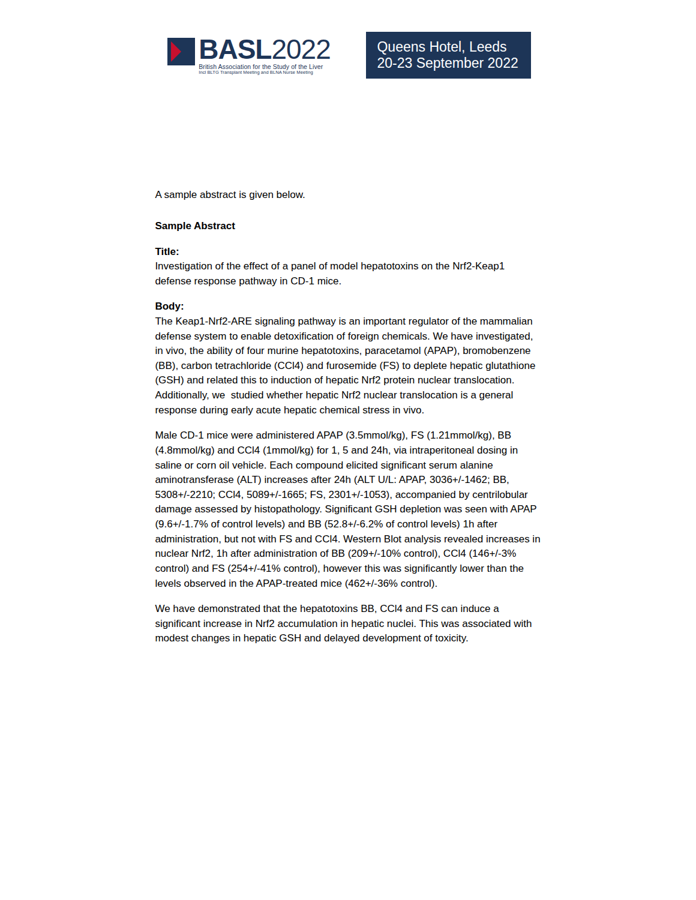BASL 2022 British Association for the Study of the Liver Incl BLTG Transplant Meeting and BLNA Nurse Meeting
Queens Hotel, Leeds
20-23 September 2022
A sample abstract is given below.
Sample Abstract
Title:
Investigation of the effect of a panel of model hepatotoxins on the Nrf2-Keap1 defense response pathway in CD-1 mice.
Body:
The Keap1-Nrf2-ARE signaling pathway is an important regulator of the mammalian defense system to enable detoxification of foreign chemicals. We have investigated, in vivo, the ability of four murine hepatotoxins, paracetamol (APAP), bromobenzene (BB), carbon tetrachloride (CCl4) and furosemide (FS) to deplete hepatic glutathione (GSH) and related this to induction of hepatic Nrf2 protein nuclear translocation. Additionally, we studied whether hepatic Nrf2 nuclear translocation is a general response during early acute hepatic chemical stress in vivo.
Male CD-1 mice were administered APAP (3.5mmol/kg), FS (1.21mmol/kg), BB (4.8mmol/kg) and CCl4 (1mmol/kg) for 1, 5 and 24h, via intraperitoneal dosing in saline or corn oil vehicle. Each compound elicited significant serum alanine aminotransferase (ALT) increases after 24h (ALT U/L: APAP, 3036+/-1462; BB, 5308+/-2210; CCl4, 5089+/-1665; FS, 2301+/-1053), accompanied by centrilobular damage assessed by histopathology. Significant GSH depletion was seen with APAP (9.6+/-1.7% of control levels) and BB (52.8+/-6.2% of control levels) 1h after administration, but not with FS and CCl4. Western Blot analysis revealed increases in nuclear Nrf2, 1h after administration of BB (209+/-10% control), CCl4 (146+/-3% control) and FS (254+/-41% control), however this was significantly lower than the levels observed in the APAP-treated mice (462+/-36% control).
We have demonstrated that the hepatotoxins BB, CCl4 and FS can induce a significant increase in Nrf2 accumulation in hepatic nuclei. This was associated with modest changes in hepatic GSH and delayed development of toxicity.